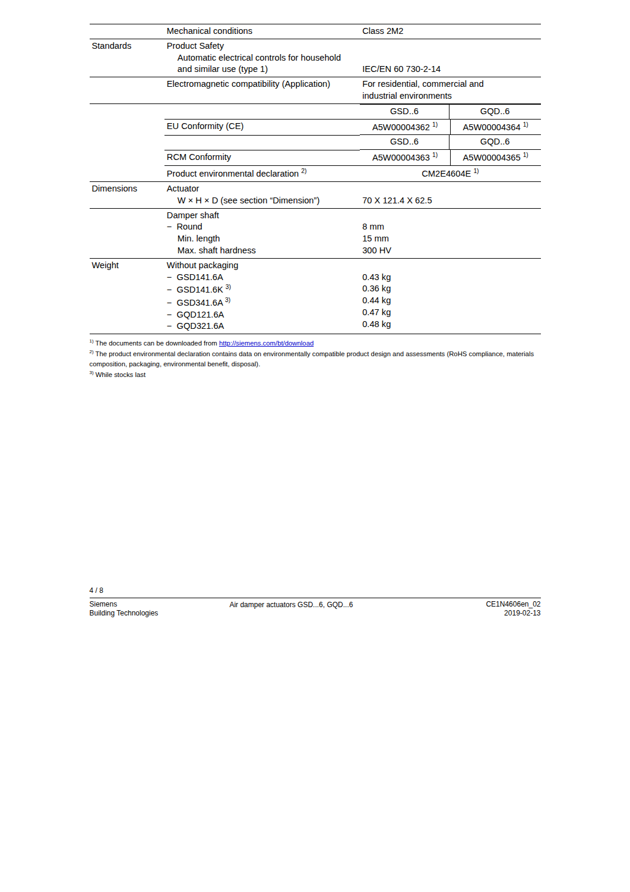| | Mechanical conditions | Class 2M2 |
| Standards | Product Safety Automatic electrical controls for household and similar use (type 1) | IEC/EN 60 730-2-14 |
| | Electromagnetic compatibility (Application) | For residential, commercial and industrial environments |
| | | / GSD..6 / GQD..6 / |
| | EU Conformity (CE) | / A5W00004362 1) / A5W00004364 1) / |
| | | / GSD..6 / GQD..6 / |
| | RCM Conformity | / A5W00004363 1) / A5W00004365 1) / |
| | Product environmental declaration 2) | CM2E4604E 1) |
| Dimensions | Actuator W × H × D (see section “Dimension”) | 70 X 121.4 X 62.5 |
| | Damper shaft − Round Min. length Max. shaft hardness | 8 mm 15 mm 300 HV |
| Weight | Without packaging − GSD141.6A − GSD141.6K 3) − GSD341.6A 3) − GQD121.6A − GQD321.6A | 0.43 kg 0.36 kg 0.44 kg 0.47 kg 0.48 kg |
1) The documents can be downloaded from http://siemens.com/bt/download
2) The product environmental declaration contains data on environmentally compatible product design and assessments (RoHS compliance, materials composition, packaging, environmental benefit, disposal).
3) While stocks last
4 / 8
Siemens
Building Technologies
Air damper actuators GSD...6, GQD...6
CE1N4606en_02
2019-02-13